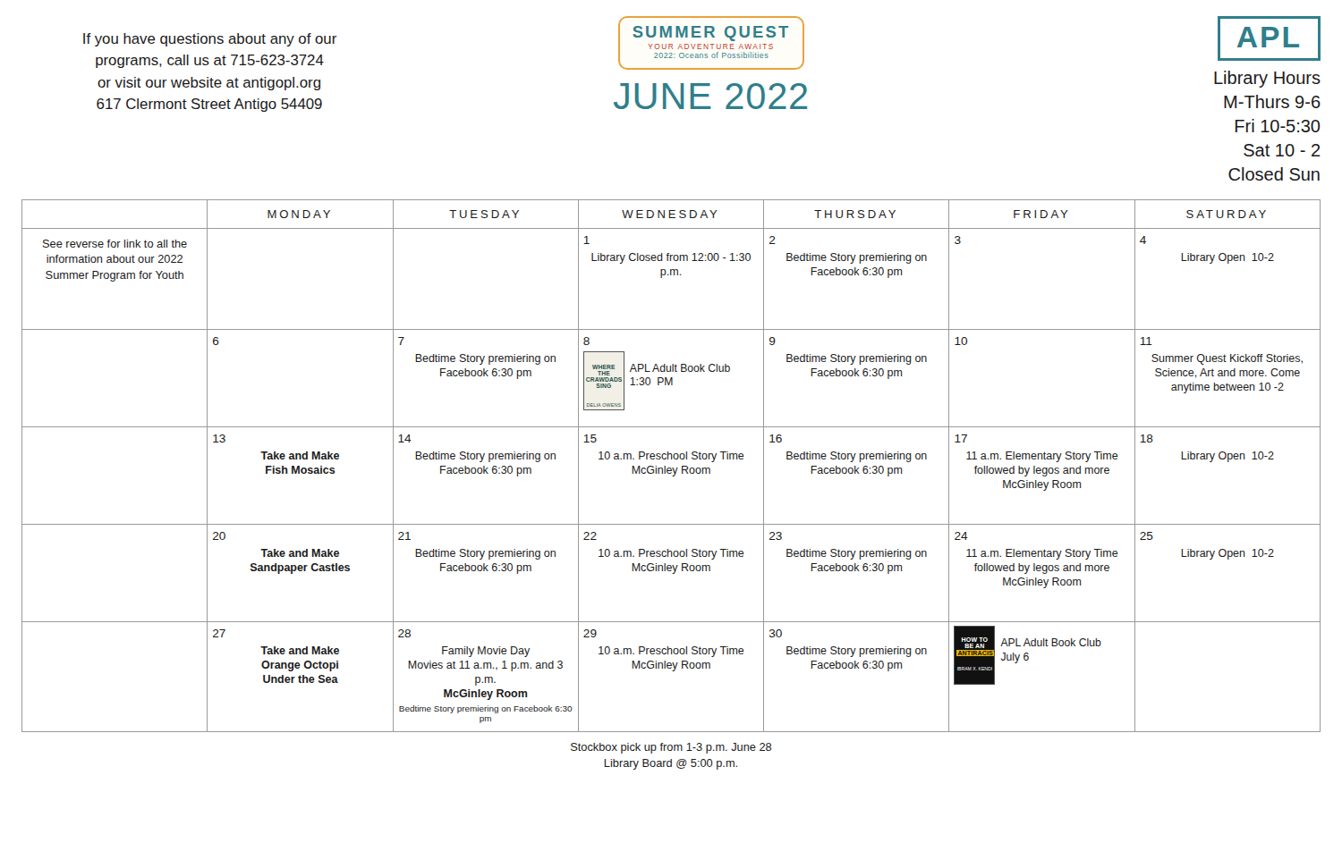If you have questions about any of our
programs, call us at 715-623-3724
or visit our website at antigopl.org
617 Clermont Street Antigo 54409
SUMMER QUEST
YOUR ADVENTURE AWAITS
2022: Oceans of Possibilities
JUNE 2022
APL
Library Hours
M-Thurs 9-6
Fri 10-5:30
Sat 10 - 2
Closed Sun
| | MONDAY | TUESDAY | WEDNESDAY | THURSDAY | FRIDAY | SATURDAY |
| --- | --- | --- | --- | --- | --- | --- |
| See reverse for link to all the information about our 2022 Summer Program for Youth | | | 1 Library Closed from 12:00 - 1:30 p.m. | 2 Bedtime Story premiering on Facebook 6:30 pm | 3 | 4 Library Open 10-2 |
| | 6 | 7 Bedtime Story premiering on Facebook 6:30 pm | 8 WHERE THE CRAWDADS SING DELIA OWENS APL Adult Book Club 1:30 PM | 9 Bedtime Story premiering on Facebook 6:30 pm | 10 | 11 Summer Quest Kickoff Stories, Science, Art and more. Come anytime between 10 -2 |
| | 13 Take and Make Fish Mosaics | 14 Bedtime Story premiering on Facebook 6:30 pm | 15 10 a.m. Preschool Story Time McGinley Room | 16 Bedtime Story premiering on Facebook 6:30 pm | 17 11 a.m. Elementary Story Time followed by legos and more McGinley Room | 18 Library Open 10-2 |
| | 20 Take and Make Sandpaper Castles | 21 Bedtime Story premiering on Facebook 6:30 pm | 22 10 a.m. Preschool Story Time McGinley Room | 23 Bedtime Story premiering on Facebook 6:30 pm | 24 11 a.m. Elementary Story Time followed by legos and more McGinley Room | 25 Library Open 10-2 |
| | 27 Take and Make Orange Octopi Under the Sea | 28 Family Movie Day Movies at 11 a.m., 1 p.m. and 3 p.m. McGinley Room Bedtime Story premiering on Facebook 6:30 pm | 29 10 a.m. Preschool Story Time McGinley Room | 30 Bedtime Story premiering on Facebook 6:30 pm | HOW TO BE AN ANTIRACIST IBRAM X. KENDI APL Adult Book Club July 6 | |
Stockbox pick up from 1-3 p.m. June 28
Library Board @ 5:00 p.m.